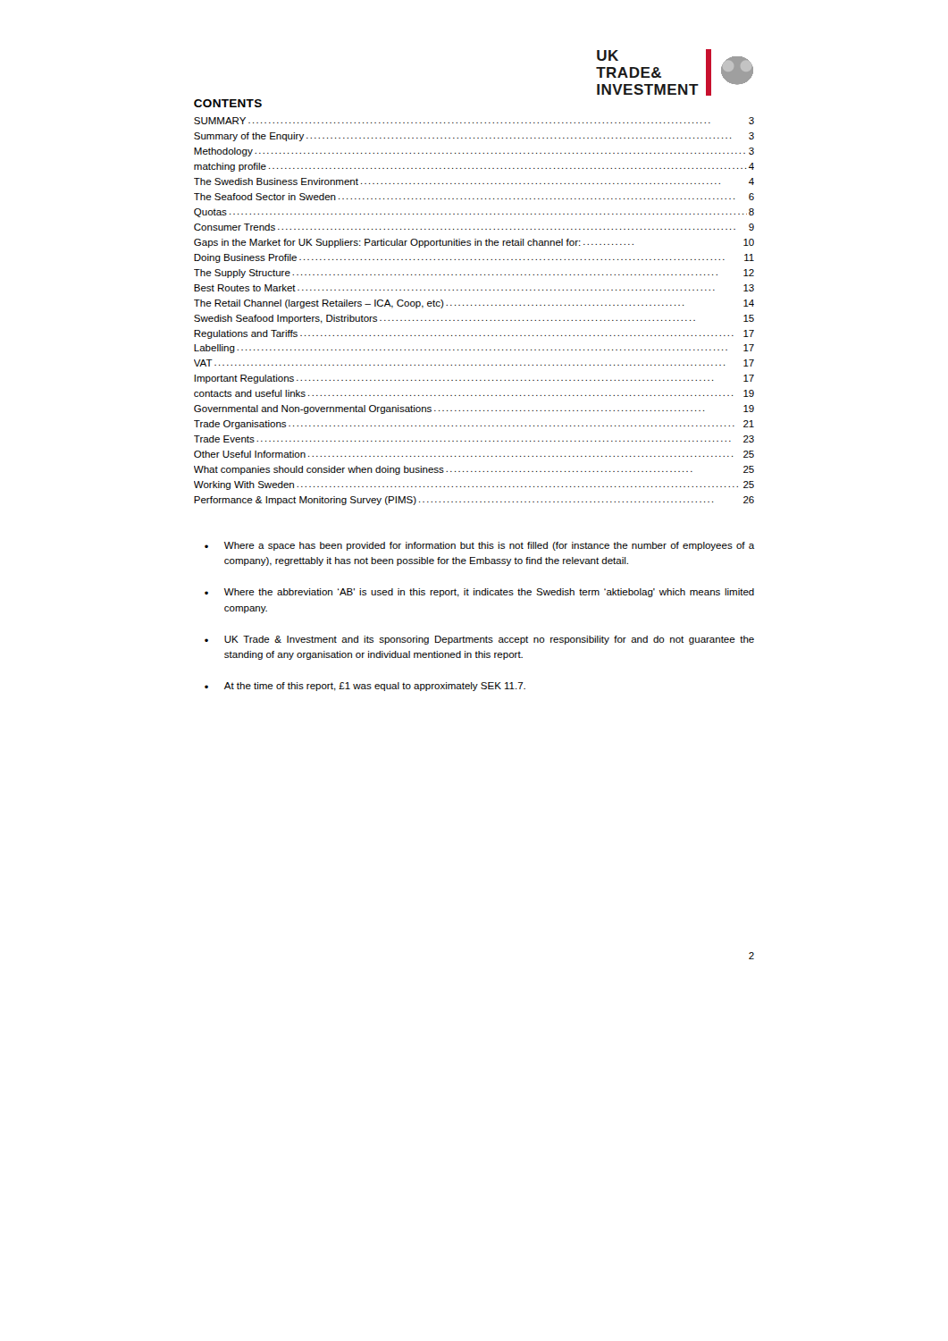UK
TRADE&
INVESTMENT
CONTENTS
SUMMARY.................................................................................................................. 3
Summary of the Enquiry......................................................................................................... 3
Methodology......................................................................................................................... 3
matching profile....................................................................................................................... 4
The Swedish Business Environment......................................................................................... 4
The Seafood Sector in Sweden.................................................................................................. 6
Quotas.................................................................................................................................. 8
Consumer Trends................................................................................................................. 9
Gaps in the Market for UK Suppliers: Particular Opportunities in the retail channel for:............. 10
Doing Business Profile......................................................................................................... 11
The Supply Structure......................................................................................................... 12
Best Routes to Market....................................................................................................... 13
The Retail Channel (largest Retailers – ICA, Coop, etc)........................................................... 14
Swedish Seafood Importers, Distributors.............................................................................. 15
Regulations and Tariffs........................................................................................................... 17
Labelling......................................................................................................................... 17
VAT.............................................................................................................................. 17
Important Regulations....................................................................................................... 17
contacts and useful links......................................................................................................... 19
Governmental and Non-governmental Organisations................................................................... 19
Trade Organisations.............................................................................................................. 21
Trade Events..................................................................................................................... 23
Other Useful Information......................................................................................................... 25
What companies should consider when doing business............................................................. 25
Working With Sweden............................................................................................................. 25
Performance & Impact Monitoring Survey (PIMS)......................................................................... 26
Where a space has been provided for information but this is not filled (for instance the number of employees of a company), regrettably it has not been possible for the Embassy to find the relevant detail.
Where the abbreviation ‘AB' is used in this report, it indicates the Swedish term ‘aktiebolag' which means limited company.
UK Trade & Investment and its sponsoring Departments accept no responsibility for and do not guarantee the standing of any organisation or individual mentioned in this report.
At the time of this report, £1 was equal to approximately SEK 11.7.
2